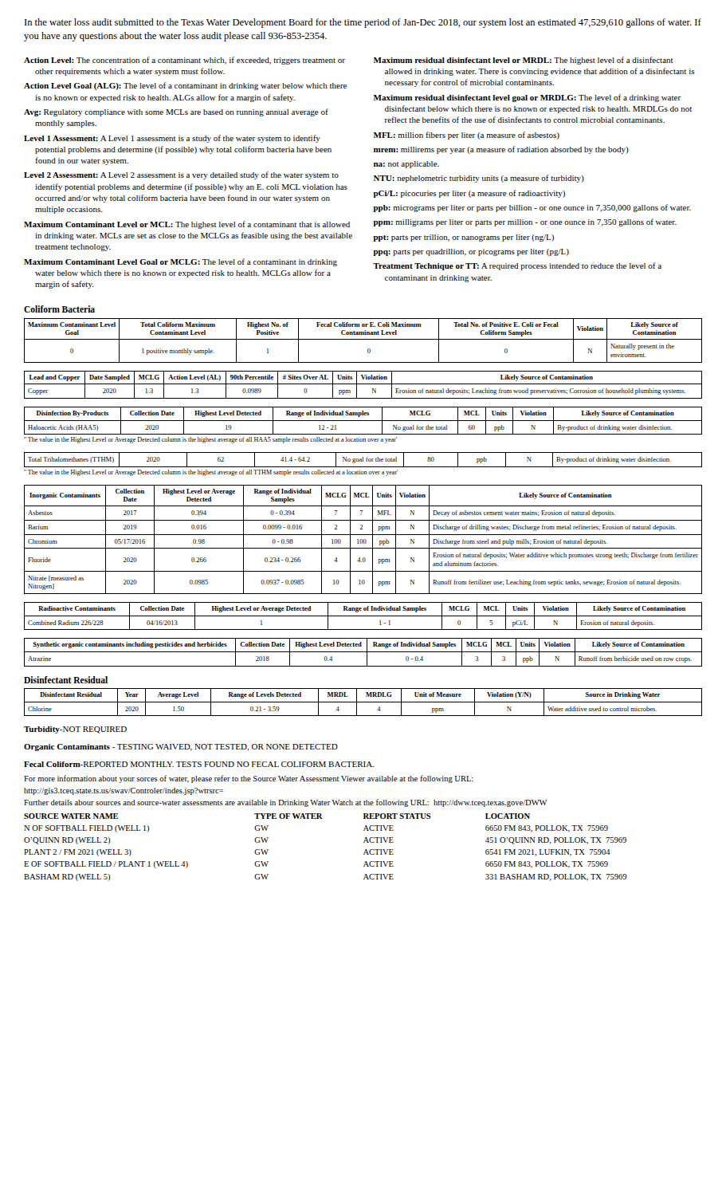In the water loss audit submitted to the Texas Water Development Board for the time period of Jan-Dec 2018, our system lost an estimated 47,529,610 gallons of water. If you have any questions about the water loss audit please call 936-853-2354.
Action Level: The concentration of a contaminant which, if exceeded, triggers treatment or other requirements which a water system must follow.
Action Level Goal (ALG): The level of a contaminant in drinking water below which there is no known or expected risk to health. ALGs allow for a margin of safety.
Avg: Regulatory compliance with some MCLs are based on running annual average of monthly samples.
Level 1 Assessment: A Level 1 assessment is a study of the water system to identify potential problems and determine (if possible) why total coliform bacteria have been found in our water system.
Level 2 Assessment: A Level 2 assessment is a very detailed study of the water system to identify potential problems and determine (if possible) why an E. coli MCL violation has occurred and/or why total coliform bacteria have been found in our water system on multiple occasions.
Maximum Contaminant Level or MCL: The highest level of a contaminant that is allowed in drinking water. MCLs are set as close to the MCLGs as feasible using the best available treatment technology.
Maximum Contaminant Level Goal or MCLG: The level of a contaminant in drinking water below which there is no known or expected risk to health. MCLGs allow for a margin of safety.
Maximum residual disinfectant level or MRDL: The highest level of a disinfectant allowed in drinking water. There is convincing evidence that addition of a disinfectant is necessary for control of microbial contaminants.
Maximum residual disinfectant level goal or MRDLG: The level of a drinking water disinfectant below which there is no known or expected risk to health. MRDLGs do not reflect the benefits of the use of disinfectants to control microbial contaminants.
MFL: million fibers per liter (a measure of asbestos)
mrem: millirems per year (a measure of radiation absorbed by the body)
na: not applicable.
NTU: nephelometric turbidity units (a measure of turbidity)
pCi/L: picocuries per liter (a measure of radioactivity)
ppb: micrograms per liter or parts per billion - or one ounce in 7,350,000 gallons of water.
ppm: milligrams per liter or parts per million - or one ounce in 7,350 gallons of water.
ppt: parts per trillion, or nanograms per liter (ng/L)
ppq: parts per quadrillion, or picograms per liter (pg/L)
Treatment Technique or TT: A required process intended to reduce the level of a contaminant in drinking water.
Coliform Bacteria
| Maximum Contaminant Level Goal | Total Coliform Maximum Contaminant Level | Highest No. of Positive | Fecal Coliform or E. Coli Maximum Contaminant Level | Total No. of Positive E. Coli or Fecal Coliform Samples | Violation | Likely Source of Contamination |
| --- | --- | --- | --- | --- | --- | --- |
| 0 | 1 positive monthly sample. | 1 | 0 | 0 | N | Naturally present in the environment. |
| Lead and Copper | Date Sampled | MCLG | Action Level (AL) | 90th Percentile | # Sites Over AL | Units | Violation | Likely Source of Contamination |
| --- | --- | --- | --- | --- | --- | --- | --- | --- |
| Copper | 2020 | 1.3 | 1.3 | 0.0989 | 0 | ppm | N | Erosion of natural deposits; Leaching from wood preservatives; Corrosion of household plumbing systems. |
| Disinfection By-Products | Collection Date | Highest Level Detected | Range of Individual Samples | MCLG | MCL | Units | Violation | Likely Source of Contamination |
| --- | --- | --- | --- | --- | --- | --- | --- | --- |
| Haloacetic Acids (HAA5) | 2020 | 19 | 12 - 21 | No goal for the total | 60 | ppb | N | By-product of drinking water disinfection. |
'' The value in the Highest Level or Average Detected column is the highest average of all HAA5 sample results collected at a location over a year'
| Total Trihalomethanes (TTHM) | 2020 | 62 | 41.4 - 64.2 | No goal for the total | 80 | ppb | N | By-product of drinking water disinfection. |
'' The value in the Highest Level or Average Detected column is the highest average of all TTHM sample results collected at a location over a year'
| Inorganic Contaminants | Collection Date | Highest Level or Average Detected | Range of Individual Samples | MCLG | MCL | Units | Violation | Likely Source of Contamination |
| --- | --- | --- | --- | --- | --- | --- | --- | --- |
| Asbestos | 2017 | 0.394 | 0 - 0.394 | 7 | 7 | MFL | N | Decay of asbestos cement water mains; Erosion of natural deposits. |
| Barium | 2019 | 0.016 | 0.0099 - 0.016 | 2 | 2 | ppm | N | Discharge of drilling wastes; Discharge from metal refineries; Erosion of natural deposits. |
| Chromium | 05/17/2016 | 0.98 | 0 - 0.98 | 100 | 100 | ppb | N | Discharge from steel and pulp mills; Erosion of natural deposits. |
| Fluoride | 2020 | 0.266 | 0.234 - 0.266 | 4 | 4.0 | ppm | N | Erosion of natural deposits; Water additive which promotes strong teeth; Discharge from fertilizer and aluminum factories. |
| Nitrate [measured as Nitrogen] | 2020 | 0.0985 | 0.0937 - 0.0985 | 10 | 10 | ppm | N | Runoff from fertilizer use; Leaching from septic tanks, sewage; Erosion of natural deposits. |
| Radioactive Contaminants | Collection Date | Highest Level or Average Detected | Range of Individual Samples | MCLG | MCL | Units | Violation | Likely Source of Contamination |
| --- | --- | --- | --- | --- | --- | --- | --- | --- |
| Combined Radium 226/228 | 04/16/2013 | 1 | 1 - 1 | 0 | 5 | pCi/L | N | Erosion of natural deposits. |
| Synthetic organic contaminants including pesticides and herbicides | Collection Date | Highest Level Detected | Range of Individual Samples | MCLG | MCL | Units | Violation | Likely Source of Contamination |
| --- | --- | --- | --- | --- | --- | --- | --- | --- |
| Atrazine | 2018 | 0.4 | 0 - 0.4 | 3 | 3 | ppb | N | Runoff from herbicide used on row crops. |
Disinfectant Residual
| Disinfectant Residual | Year | Average Level | Range of Levels Detected | MRDL | MRDLG | Unit of Measure | Violation (Y/N) | Source in Drinking Water |
| --- | --- | --- | --- | --- | --- | --- | --- | --- |
| Chlorine | 2020 | 1.50 | 0.21 - 3.59 | 4 | 4 | ppm | N | Water additive used to control microbes. |
Turbidity-NOT REQUIRED
Organic Contaminants - TESTING WAIVED, NOT TESTED, OR NONE DETECTED
Fecal Coliform-REPORTED MONTHLY. TESTS FOUND NO FECAL COLIFORM BACTERIA.
For more information about your sorces of water, please refer to the Source Water Assessment Viewer available at the following URL:
http://gis3.tceq.state.ts.us/swav/Controler/indes.jsp?wtrsrc=
Further details abour sources and source-water assessments are available in Drinking Water Watch at the following URL: http://dww.tceq.texas.gove/DWW
| SOURCE WATER NAME | TYPE OF WATER | REPORT STATUS | LOCATION |
| --- | --- | --- | --- |
| N OF SOFTBALL FIELD (WELL 1) | GW | ACTIVE | 6650 FM 843, POLLOK, TX 75969 |
| O’QUINN RD (WELL 2) | GW | ACTIVE | 451 O’QUINN RD, POLLOK, TX 75969 |
| PLANT 2 / FM 2021 (WELL 3) | GW | ACTIVE | 6541 FM 2021, LUFKIN, TX 75904 |
| E OF SOFTBALL FIELD / PLANT 1 (WELL 4) | GW | ACTIVE | 6650 FM 843, POLLOK, TX 75969 |
| BASHAM RD (WELL 5) | GW | ACTIVE | 331 BASHAM RD, POLLOK, TX 75969 |